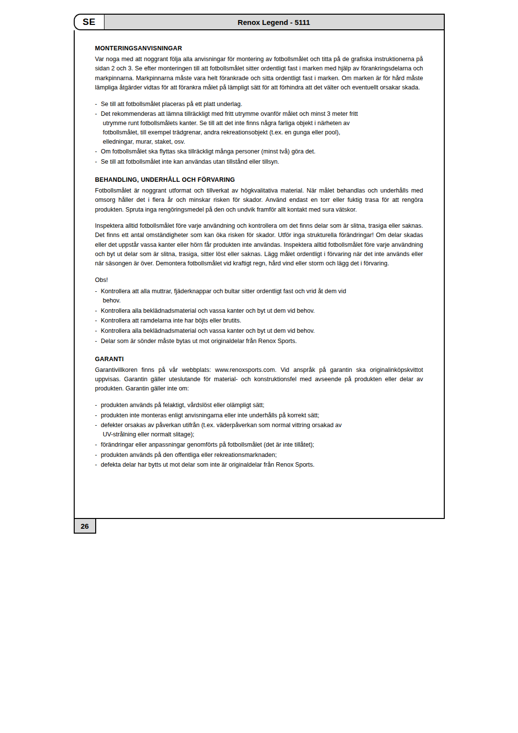SE
Renox Legend - 5111
MONTERINGSANVISNINGAR
Var noga med att noggrant följa alla anvisningar för montering av fotbollsmålet och titta på de grafiska instruktionerna på sidan 2 och 3. Se efter monteringen till att fotbollsmålet sitter ordentligt fast i marken med hjälp av förankringsdelarna och markpinnarna. Markpinnarna måste vara helt förankrade och sitta ordentligt fast i marken. Om marken är för hård måste lämpliga åtgärder vidtas för att förankra målet på lämpligt sätt för att förhindra att det välter och eventuellt orsakar skada.
Se till att fotbollsmålet placeras på ett platt underlag.
Det rekommenderas att lämna tillräckligt med fritt utrymme ovanför målet och minst 3 meter frittutrymme runt fotbollsmålets kanter. Se till att det inte finns några farliga objekt i närheten av fotbollsmålet, till exempel trädgrenar, andra rekreationsobjekt (t.ex. en gunga eller pool), elledningar, murar, staket, osv.
Om fotbollsmålet ska flyttas ska tillräckligt många personer (minst två) göra det.
Se till att fotbollsmålet inte kan användas utan tillstånd eller tillsyn.
BEHANDLING, UNDERHÅLL OCH FÖRVARING
Fotbollsmålet är noggrant utformat och tillverkat av högkvalitativa material. När målet behandlas och underhålls med omsorg håller det i flera år och minskar risken för skador. Använd endast en torr eller fuktig trasa för att rengöra produkten. Spruta inga rengöringsmedel på den och undvik framför allt kontakt med sura vätskor.
Inspektera alltid fotbollsmålet före varje användning och kontrollera om det finns delar som är slitna, trasiga eller saknas. Det finns ett antal omständigheter som kan öka risken för skador. Utför inga strukturella förändringar! Om delar skadas eller det uppstår vassa kanter eller hörn får produkten inte användas. Inspektera alltid fotbollsmålet före varje användning och byt ut delar som är slitna, trasiga, sitter löst eller saknas. Lägg målet ordentligt i förvaring när det inte används eller när säsongen är över. Demontera fotbollsmålet vid kraftigt regn, hård vind eller storm och lägg det i förvaring.
Obs!
Kontrollera att alla muttrar, fjäderknappar och bultar sitter ordentligt fast och vrid åt dem vidbehov.
Kontrollera alla beklädnadsmaterial och vassa kanter och byt ut dem vid behov.
Kontrollera att ramdelarna inte har böjts eller brutits.
Kontrollera alla beklädnadsmaterial och vassa kanter och byt ut dem vid behov.
Delar som är sönder måste bytas ut mot originaldelar från Renox Sports.
GARANTI
Garantivillkoren finns på vår webbplats: www.renoxsports.com. Vid anspråk på garantin ska originalinköpskvittot uppvisas. Garantin gäller uteslutande för material- och konstruktionsfel med avseende på produkten eller delar av produkten. Garantin gäller inte om:
produkten används på felaktigt, vårdslöst eller olämpligt sätt;
produkten inte monteras enligt anvisningarna eller inte underhålls på korrekt sätt;
defekter orsakas av påverkan utifrån (t.ex. väderpåverkan som normal vittring orsakad avUV-strålning eller normalt slitage);
förändringar eller anpassningar genomförts på fotbollsmålet (det är inte tillåtet);
produkten används på den offentliga eller rekreationsmarknaden;
defekta delar har bytts ut mot delar som inte är originaldelar från Renox Sports.
26